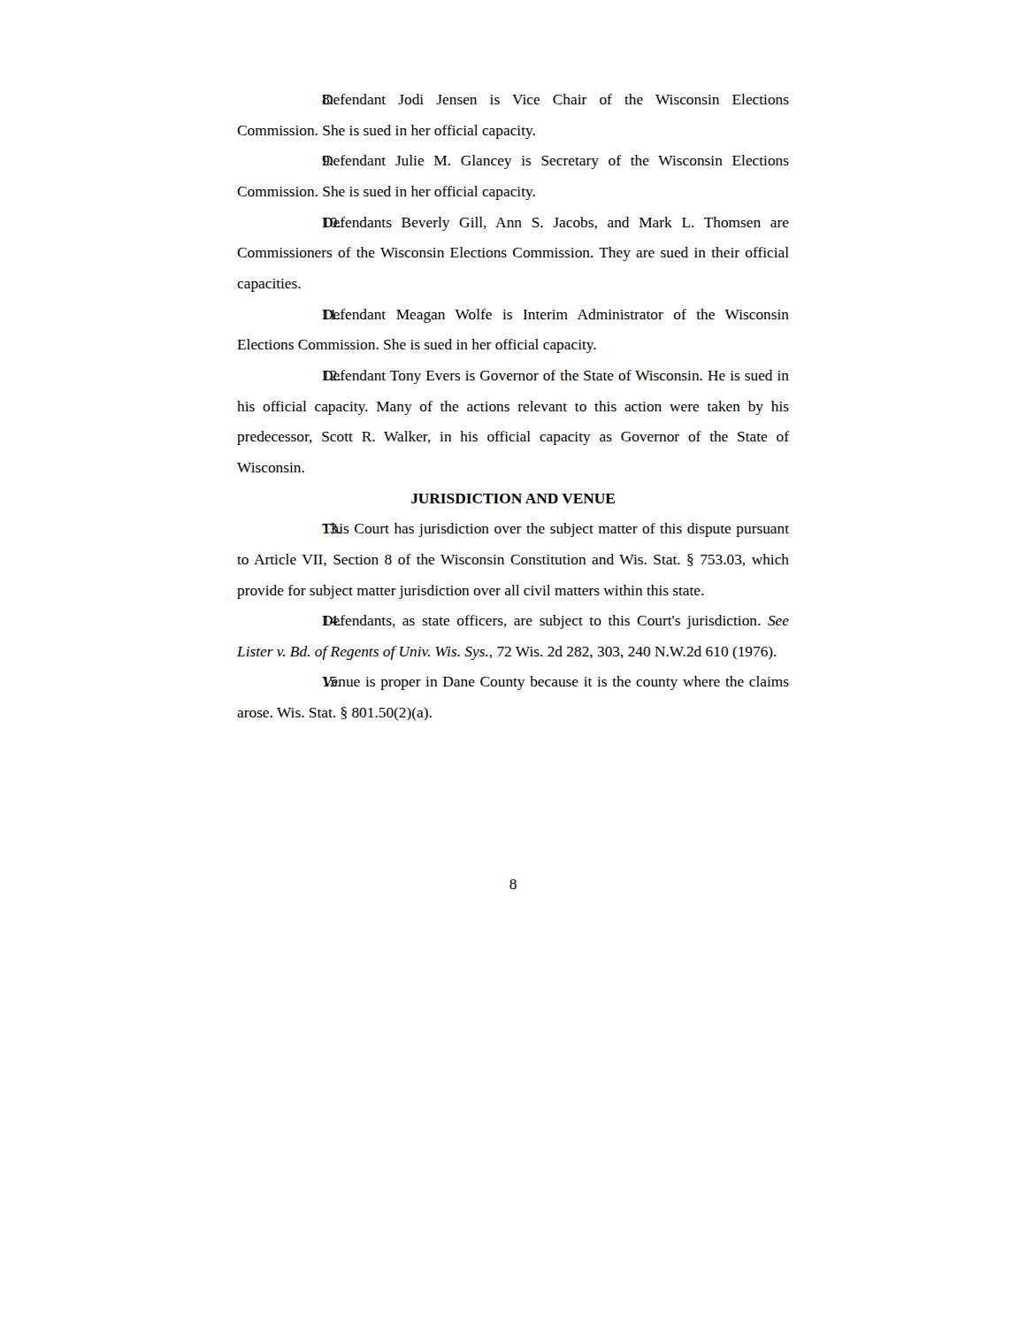8. Defendant Jodi Jensen is Vice Chair of the Wisconsin Elections Commission. She is sued in her official capacity.
9. Defendant Julie M. Glancey is Secretary of the Wisconsin Elections Commission. She is sued in her official capacity.
10. Defendants Beverly Gill, Ann S. Jacobs, and Mark L. Thomsen are Commissioners of the Wisconsin Elections Commission. They are sued in their official capacities.
11. Defendant Meagan Wolfe is Interim Administrator of the Wisconsin Elections Commission. She is sued in her official capacity.
12. Defendant Tony Evers is Governor of the State of Wisconsin. He is sued in his official capacity. Many of the actions relevant to this action were taken by his predecessor, Scott R. Walker, in his official capacity as Governor of the State of Wisconsin.
JURISDICTION AND VENUE
13. This Court has jurisdiction over the subject matter of this dispute pursuant to Article VII, Section 8 of the Wisconsin Constitution and Wis. Stat. § 753.03, which provide for subject matter jurisdiction over all civil matters within this state.
14. Defendants, as state officers, are subject to this Court's jurisdiction. See Lister v. Bd. of Regents of Univ. Wis. Sys., 72 Wis. 2d 282, 303, 240 N.W.2d 610 (1976).
15. Venue is proper in Dane County because it is the county where the claims arose. Wis. Stat. § 801.50(2)(a).
8